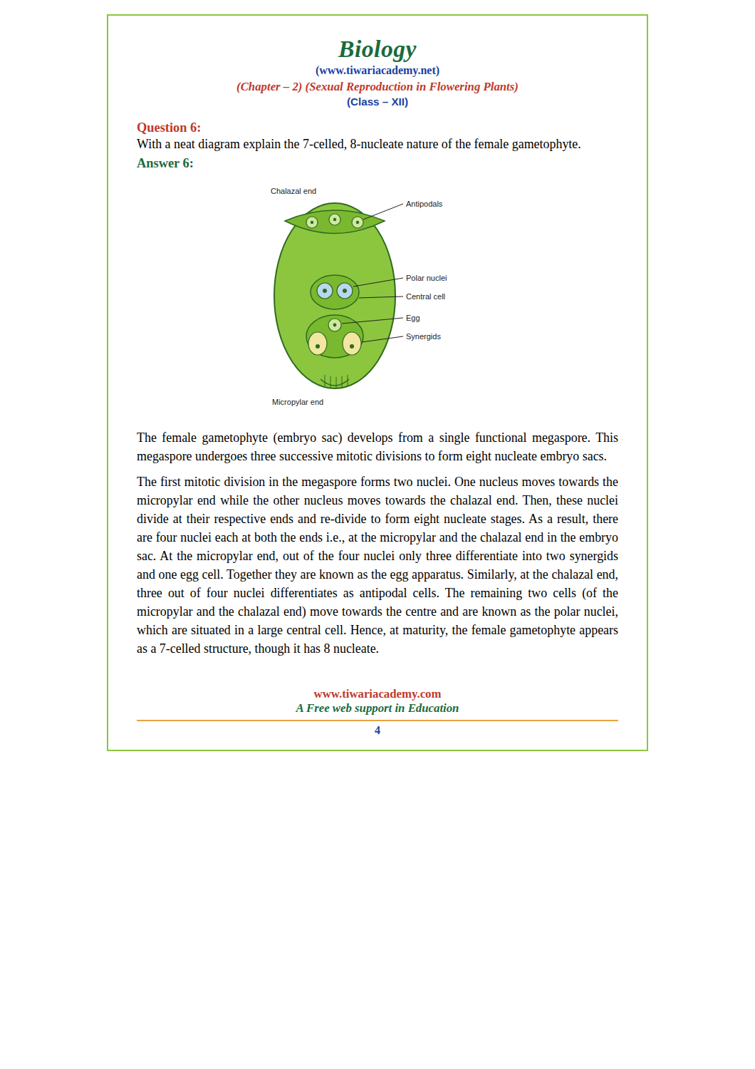Biology
(www.tiwariacademy.net)
(Chapter – 2) (Sexual Reproduction in Flowering Plants)
(Class – XII)
Question 6:
With a neat diagram explain the 7-celled, 8-nucleate nature of the female gametophyte.
Answer 6:
Chalazal end Antipodals Polar nuclei Central cell Egg Synergids Micropylar end
The female gametophyte (embryo sac) develops from a single functional megaspore. This megaspore undergoes three successive mitotic divisions to form eight nucleate embryo sacs.
The first mitotic division in the megaspore forms two nuclei. One nucleus moves towards the micropylar end while the other nucleus moves towards the chalazal end. Then, these nuclei divide at their respective ends and re-divide to form eight nucleate stages. As a result, there are four nuclei each at both the ends i.e., at the micropylar and the chalazal end in the embryo sac. At the micropylar end, out of the four nuclei only three differentiate into two synergids and one egg cell. Together they are known as the egg apparatus. Similarly, at the chalazal end, three out of four nuclei differentiates as antipodal cells. The remaining two cells (of the micropylar and the chalazal end) move towards the centre and are known as the polar nuclei, which are situated in a large central cell. Hence, at maturity, the female gametophyte appears as a 7-celled structure, though it has 8 nucleate.
www.tiwariacademy.com
A Free web support in Education
4